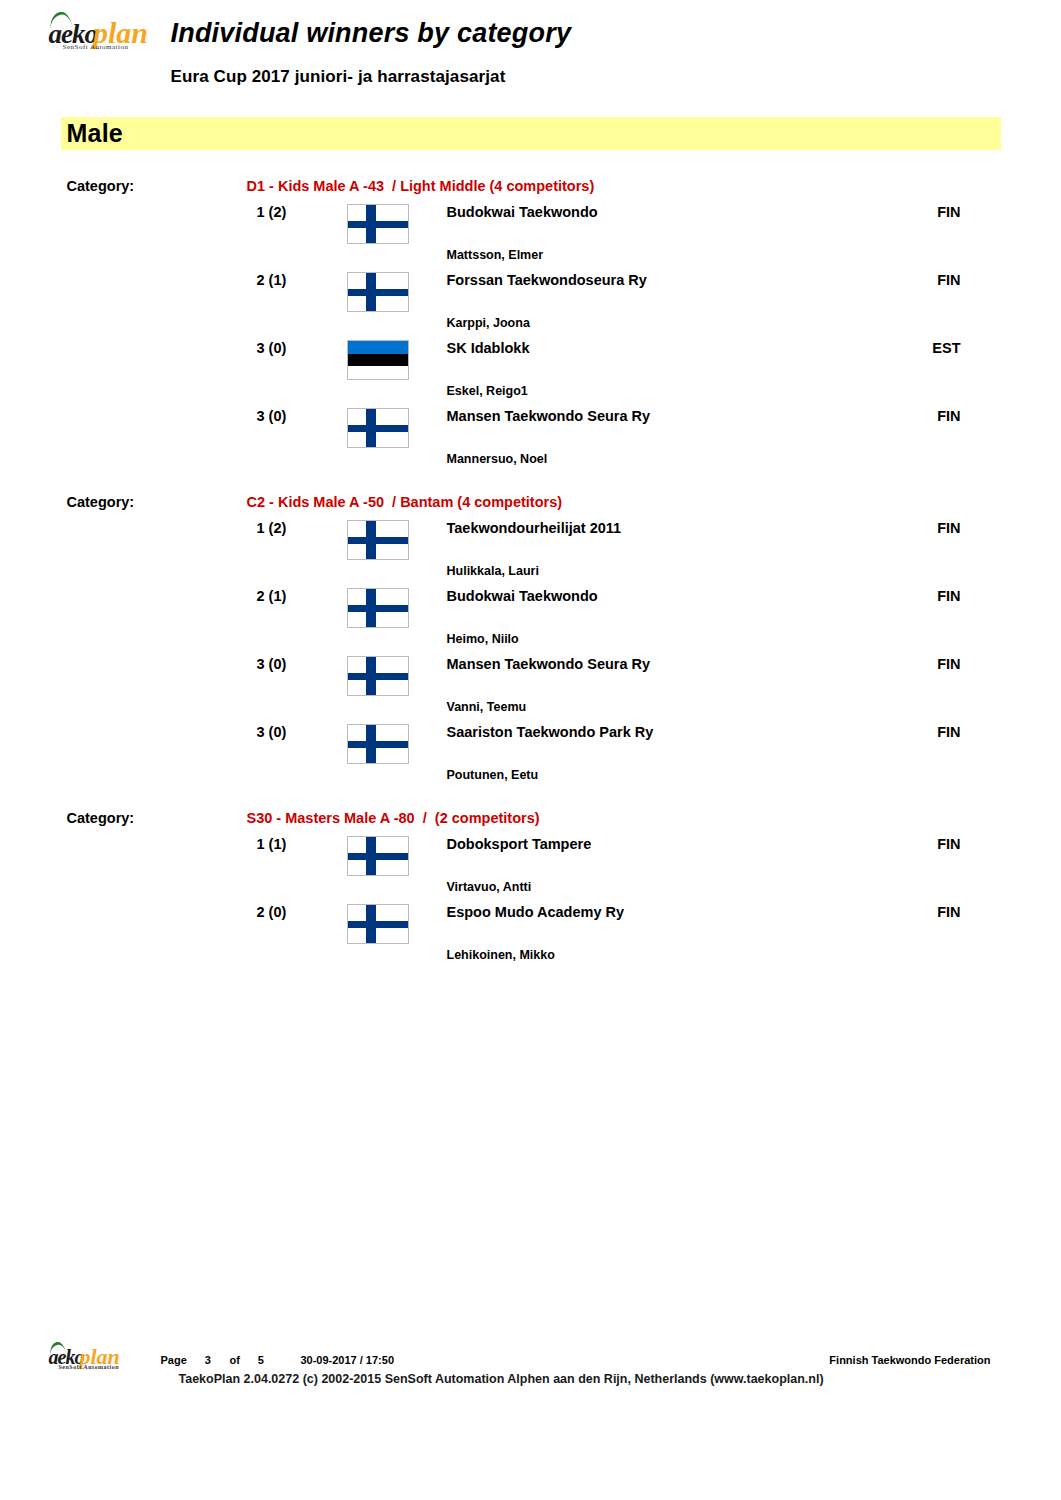aeko plan
SenSoft Automation
Individual winners by category
Eura Cup 2017 juniori- ja harrastajasarjat
Male
| Category: | D1 - Kids Male A -43 / Light Middle (4 competitors) |
| | 1 (2) | | Budokwai Taekwondo | FIN |
| | | | Mattsson, Elmer | |
| | 2 (1) | | Forssan Taekwondoseura Ry | FIN |
| | | | Karppi, Joona | |
| | 3 (0) | | SK Idablokk | EST |
| | | | Eskel, Reigo1 | |
| | 3 (0) | | Mansen Taekwondo Seura Ry | FIN |
| | | | Mannersuo, Noel | |
| Category: | C2 - Kids Male A -50 / Bantam (4 competitors) |
| | 1 (2) | | Taekwondourheilijat 2011 | FIN |
| | | | Hulikkala, Lauri | |
| | 2 (1) | | Budokwai Taekwondo | FIN |
| | | | Heimo, Niilo | |
| | 3 (0) | | Mansen Taekwondo Seura Ry | FIN |
| | | | Vanni, Teemu | |
| | 3 (0) | | Saariston Taekwondo Park Ry | FIN |
| | | | Poutunen, Eetu | |
| Category: | S30 - Masters Male A -80 / (2 competitors) |
| | 1 (1) | | Doboksport Tampere | FIN |
| | | | Virtavuo, Antti | |
| | 2 (0) | | Espoo Mudo Academy Ry | FIN |
| | | | Lehikoinen, Mikko | |
aeko plan
SenSoft Automation
Page 3 of 5 30-09-2017 / 17:50
Finnish Taekwondo Federation
TaekoPlan 2.04.0272 (c) 2002-2015 SenSoft Automation Alphen aan den Rijn, Netherlands (www.taekoplan.nl)